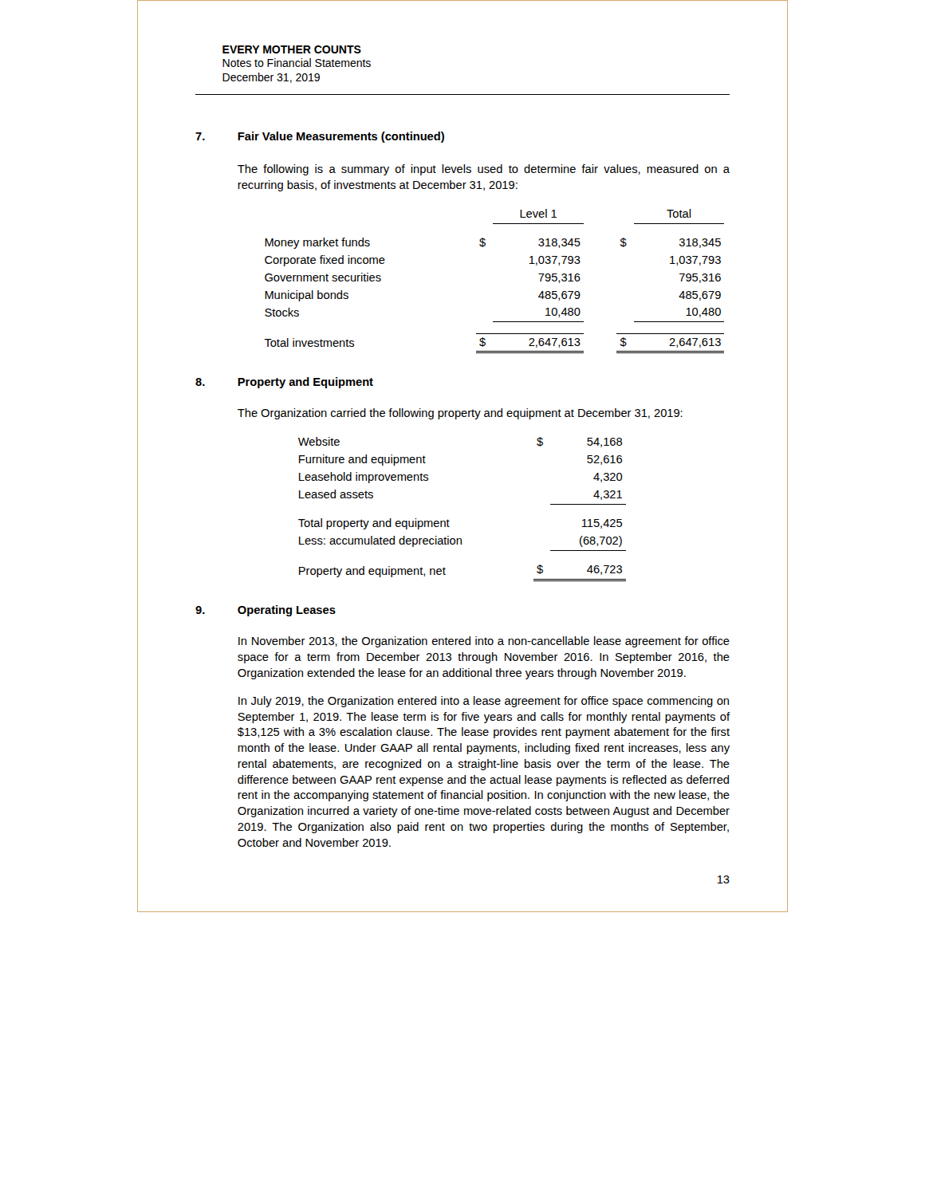EVERY MOTHER COUNTS
Notes to Financial Statements
December 31, 2019
7.
Fair Value Measurements (continued)
The following is a summary of input levels used to determine fair values, measured on a recurring basis, of investments at December 31, 2019:
| | | | Level 1 | | | Total |
| Money market funds | | $ | 318,345 | | $ | 318,345 |
| Corporate fixed income | | | 1,037,793 | | | 1,037,793 |
| Government securities | | | 795,316 | | | 795,316 |
| Municipal bonds | | | 485,679 | | | 485,679 |
| Stocks | | | 10,480 | | | 10,480 |
| Total investments | | $ | 2,647,613 | | $ | 2,647,613 |
8.
Property and Equipment
The Organization carried the following property and equipment at December 31, 2019:
| Website | | $ | 54,168 |
| Furniture and equipment | | | 52,616 |
| Leasehold improvements | | | 4,320 |
| Leased assets | | | 4,321 |
| Total property and equipment | | | 115,425 |
| Less: accumulated depreciation | | | (68,702) |
| Property and equipment, net | | $ | 46,723 |
9.
Operating Leases
In November 2013, the Organization entered into a non-cancellable lease agreement for office space for a term from December 2013 through November 2016. In September 2016, the Organization extended the lease for an additional three years through November 2019.
In July 2019, the Organization entered into a lease agreement for office space commencing on September 1, 2019. The lease term is for five years and calls for monthly rental payments of $13,125 with a 3% escalation clause. The lease provides rent payment abatement for the first month of the lease. Under GAAP all rental payments, including fixed rent increases, less any rental abatements, are recognized on a straight-line basis over the term of the lease. The difference between GAAP rent expense and the actual lease payments is reflected as deferred rent in the accompanying statement of financial position. In conjunction with the new lease, the Organization incurred a variety of one-time move-related costs between August and December 2019. The Organization also paid rent on two properties during the months of September, October and November 2019.
13